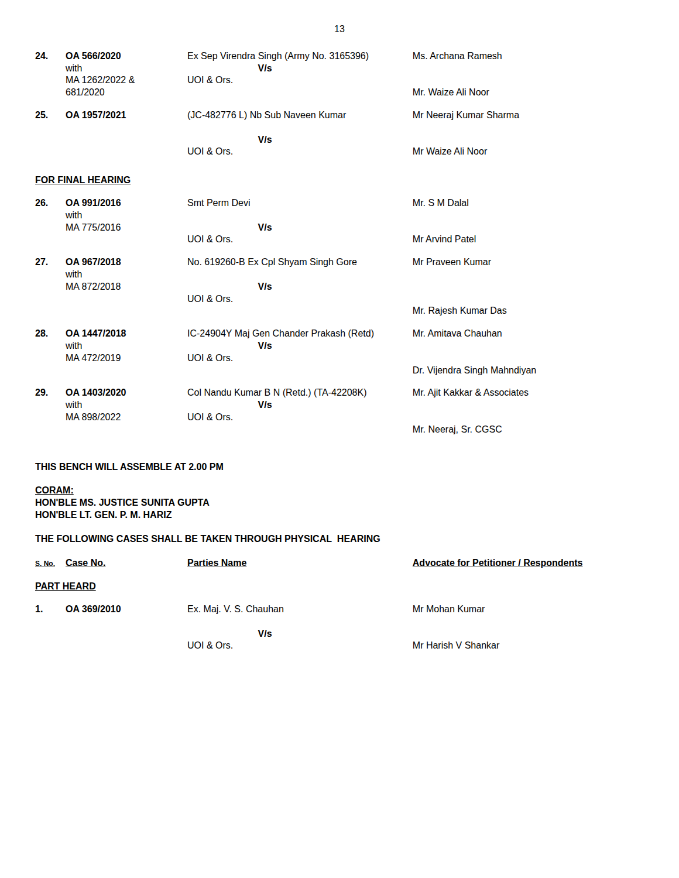13
| 24. | OA 566/2020 with MA 1262/2022 & 681/2020 | Ex Sep Virendra Singh (Army No. 3165396) V/s UOI & Ors. | Ms. Archana Ramesh Mr. Waize Ali Noor |
| 25. | OA 1957/2021 | (JC-482776 L) Nb Sub Naveen Kumar V/s UOI & Ors. | Mr Neeraj Kumar Sharma Mr Waize Ali Noor |
FOR FINAL HEARING
| 26. | OA 991/2016 with MA 775/2016 | Smt Perm Devi V/s UOI & Ors. | Mr. S M Dalal Mr Arvind Patel |
| 27. | OA 967/2018 with MA 872/2018 | No. 619260-B Ex Cpl Shyam Singh Gore V/s UOI & Ors. | Mr Praveen Kumar Mr. Rajesh Kumar Das |
| 28. | OA 1447/2018 with MA 472/2019 | IC-24904Y Maj Gen Chander Prakash (Retd) V/s UOI & Ors. | Mr. Amitava Chauhan Dr. Vijendra Singh Mahndiyan |
| 29. | OA 1403/2020 with MA 898/2022 | Col Nandu Kumar B N (Retd.) (TA-42208K) V/s UOI & Ors. | Mr. Ajit Kakkar & Associates Mr. Neeraj, Sr. CGSC |
THIS BENCH WILL ASSEMBLE AT 2.00 PM
CORAM:
HON'BLE MS. JUSTICE SUNITA GUPTA
HON'BLE LT. GEN. P. M. HARIZ
THE FOLLOWING CASES SHALL BE TAKEN THROUGH PHYSICAL HEARING
| S. No. | Case No. | Parties Name | Advocate for Petitioner / Respondents |
PART HEARD
| 1. | OA 369/2010 | Ex. Maj. V. S. Chauhan V/s UOI & Ors. | Mr Mohan Kumar Mr Harish V Shankar |